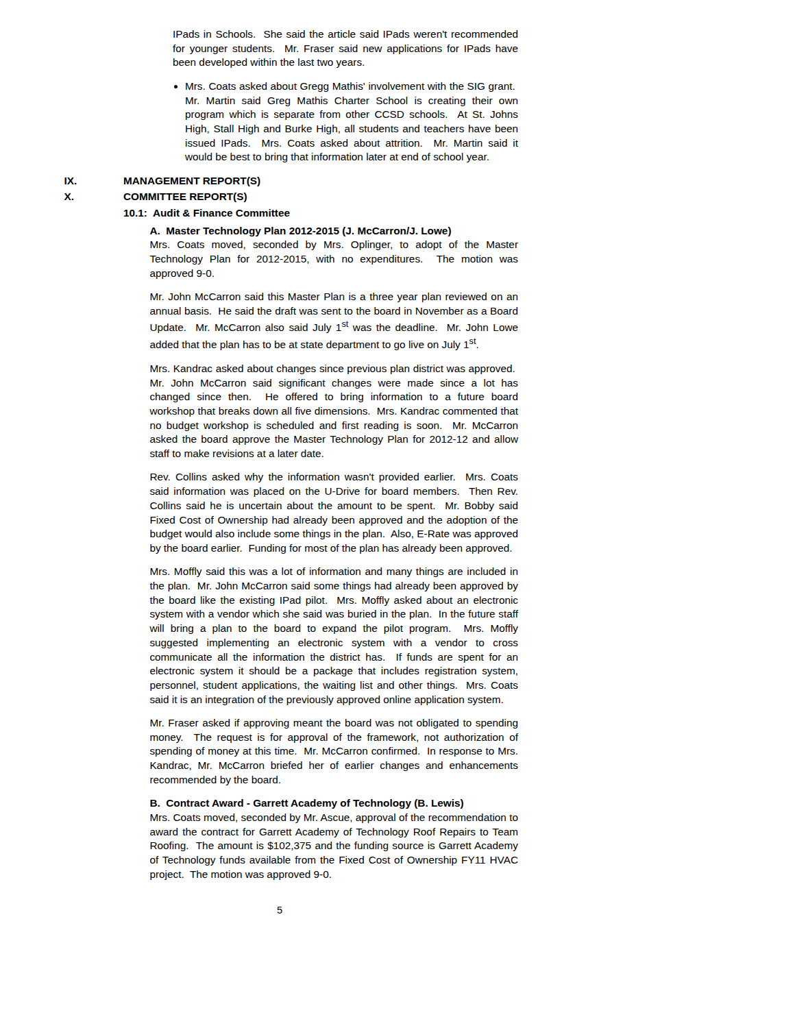IPads in Schools. She said the article said IPads weren't recommended for younger students. Mr. Fraser said new applications for IPads have been developed within the last two years.
Mrs. Coats asked about Gregg Mathis' involvement with the SIG grant. Mr. Martin said Greg Mathis Charter School is creating their own program which is separate from other CCSD schools. At St. Johns High, Stall High and Burke High, all students and teachers have been issued IPads. Mrs. Coats asked about attrition. Mr. Martin said it would be best to bring that information later at end of school year.
IX.
MANAGEMENT REPORT(S)
X.
COMMITTEE REPORT(S)
10.1: Audit & Finance Committee
A. Master Technology Plan 2012-2015 (J. McCarron/J. Lowe)
Mrs. Coats moved, seconded by Mrs. Oplinger, to adopt of the Master Technology Plan for 2012-2015, with no expenditures. The motion was approved 9-0.
Mr. John McCarron said this Master Plan is a three year plan reviewed on an annual basis. He said the draft was sent to the board in November as a Board Update. Mr. McCarron also said July 1st was the deadline. Mr. John Lowe added that the plan has to be at state department to go live on July 1st.
Mrs. Kandrac asked about changes since previous plan district was approved. Mr. John McCarron said significant changes were made since a lot has changed since then. He offered to bring information to a future board workshop that breaks down all five dimensions. Mrs. Kandrac commented that no budget workshop is scheduled and first reading is soon. Mr. McCarron asked the board approve the Master Technology Plan for 2012-12 and allow staff to make revisions at a later date.
Rev. Collins asked why the information wasn't provided earlier. Mrs. Coats said information was placed on the U-Drive for board members. Then Rev. Collins said he is uncertain about the amount to be spent. Mr. Bobby said Fixed Cost of Ownership had already been approved and the adoption of the budget would also include some things in the plan. Also, E-Rate was approved by the board earlier. Funding for most of the plan has already been approved.
Mrs. Moffly said this was a lot of information and many things are included in the plan. Mr. John McCarron said some things had already been approved by the board like the existing IPad pilot. Mrs. Moffly asked about an electronic system with a vendor which she said was buried in the plan. In the future staff will bring a plan to the board to expand the pilot program. Mrs. Moffly suggested implementing an electronic system with a vendor to cross communicate all the information the district has. If funds are spent for an electronic system it should be a package that includes registration system, personnel, student applications, the waiting list and other things. Mrs. Coats said it is an integration of the previously approved online application system.
Mr. Fraser asked if approving meant the board was not obligated to spending money. The request is for approval of the framework, not authorization of spending of money at this time. Mr. McCarron confirmed. In response to Mrs. Kandrac, Mr. McCarron briefed her of earlier changes and enhancements recommended by the board.
B. Contract Award - Garrett Academy of Technology (B. Lewis)
Mrs. Coats moved, seconded by Mr. Ascue, approval of the recommendation to award the contract for Garrett Academy of Technology Roof Repairs to Team Roofing. The amount is $102,375 and the funding source is Garrett Academy of Technology funds available from the Fixed Cost of Ownership FY11 HVAC project. The motion was approved 9-0.
5